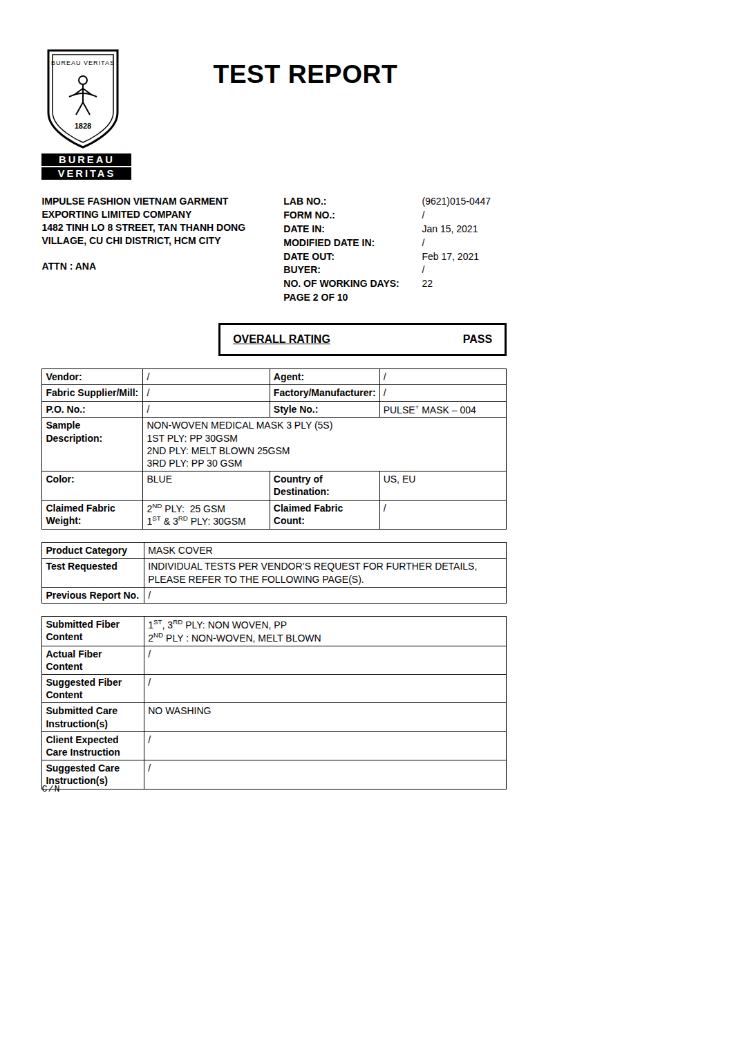BUREAU VERITAS 1828
BUREAU
VERITAS
TEST REPORT
IMPULSE FASHION VIETNAM GARMENT
EXPORTING LIMITED COMPANY
1482 TINH LO 8 STREET, TAN THANH DONG
VILLAGE, CU CHI DISTRICT, HCM CITY
ATTN : ANA
| LAB NO.: | (9621)015-0447 |
| FORM NO.: | / |
| DATE IN: | Jan 15, 2021 |
| MODIFIED DATE IN: | / |
| DATE OUT: | Feb 17, 2021 |
| BUYER: | / |
| NO. OF WORKING DAYS: | 22 |
| PAGE 2 OF 10 | |
OVERALL RATING PASS
| Vendor: | / | Agent: | / |
| Fabric Supplier/Mill: | / | Factory/Manufacturer: | / |
| P.O. No.: | / | Style No.: | PULSE + MASK – 004 |
| Sample Description: | NON-WOVEN MEDICAL MASK 3 PLY (5S) 1ST PLY: PP 30GSM 2ND PLY: MELT BLOWN 25GSM 3RD PLY: PP 30 GSM |
| Color: | BLUE | Country of Destination: | US, EU |
| Claimed Fabric Weight: | 2 ND PLY: 25 GSM 1 ST & 3 RD PLY: 30GSM | Claimed Fabric Count: | / |
| Product Category | MASK COVER |
| Test Requested | INDIVIDUAL TESTS PER VENDOR’S REQUEST FOR FURTHER DETAILS, PLEASE REFER TO THE FOLLOWING PAGE(S). |
| Previous Report No. | / |
| Submitted Fiber Content | 1 ST , 3 RD PLY: NON WOVEN, PP 2 ND PLY : NON-WOVEN, MELT BLOWN |
| Actual Fiber Content | / |
| Suggested Fiber Content | / |
| Submitted Care Instruction(s) | NO WASHING |
| Client Expected Care Instruction | / |
| Suggested Care Instruction(s) | / |
C/N